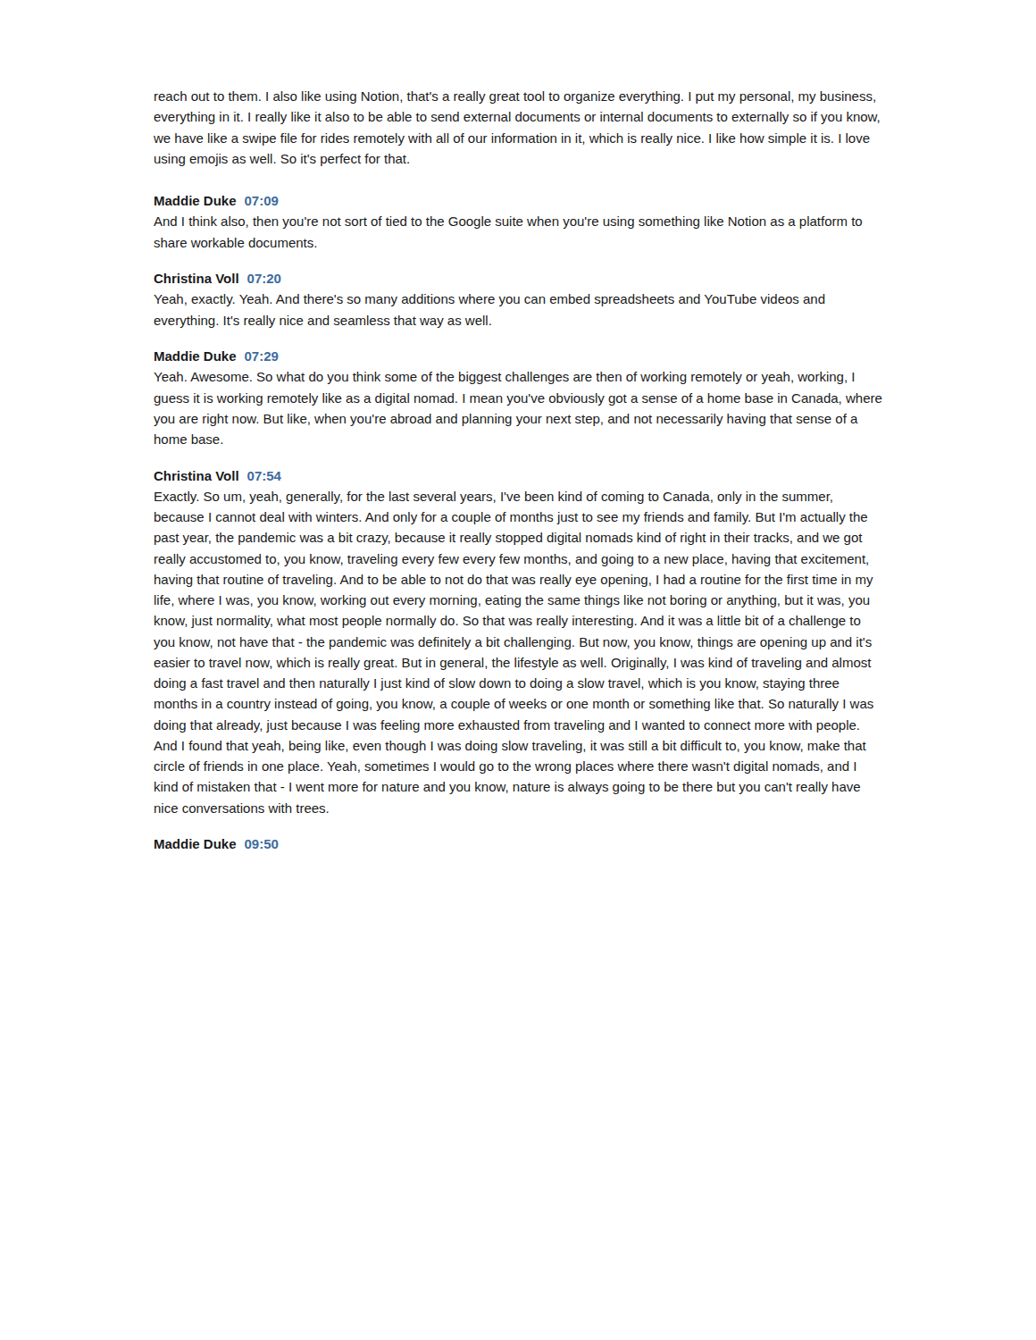reach out to them. I also like using Notion, that's a really great tool to organize everything. I put my personal, my business, everything in it. I really like it also to be able to send external documents or internal documents to externally so if you know, we have like a swipe file for rides remotely with all of our information in it, which is really nice. I like how simple it is. I love using emojis as well. So it's perfect for that.
Maddie Duke 07:09
And I think also, then you're not sort of tied to the Google suite when you're using something like Notion as a platform to share workable documents.
Christina Voll 07:20
Yeah, exactly. Yeah. And there's so many additions where you can embed spreadsheets and YouTube videos and everything. It's really nice and seamless that way as well.
Maddie Duke 07:29
Yeah. Awesome. So what do you think some of the biggest challenges are then of working remotely or yeah, working, I guess it is working remotely like as a digital nomad. I mean you've obviously got a sense of a home base in Canada, where you are right now. But like, when you're abroad and planning your next step, and not necessarily having that sense of a home base.
Christina Voll 07:54
Exactly. So um, yeah, generally, for the last several years, I've been kind of coming to Canada, only in the summer, because I cannot deal with winters. And only for a couple of months just to see my friends and family. But I'm actually the past year, the pandemic was a bit crazy, because it really stopped digital nomads kind of right in their tracks, and we got really accustomed to, you know, traveling every few every few months, and going to a new place, having that excitement, having that routine of traveling. And to be able to not do that was really eye opening, I had a routine for the first time in my life, where I was, you know, working out every morning, eating the same things like not boring or anything, but it was, you know, just normality, what most people normally do. So that was really interesting. And it was a little bit of a challenge to you know, not have that - the pandemic was definitely a bit challenging. But now, you know, things are opening up and it's easier to travel now, which is really great. But in general, the lifestyle as well. Originally, I was kind of traveling and almost doing a fast travel and then naturally I just kind of slow down to doing a slow travel, which is you know, staying three months in a country instead of going, you know, a couple of weeks or one month or something like that. So naturally I was doing that already, just because I was feeling more exhausted from traveling and I wanted to connect more with people. And I found that yeah, being like, even though I was doing slow traveling, it was still a bit difficult to, you know, make that circle of friends in one place. Yeah, sometimes I would go to the wrong places where there wasn't digital nomads, and I kind of mistaken that - I went more for nature and you know, nature is always going to be there but you can't really have nice conversations with trees.
Maddie Duke 09:50